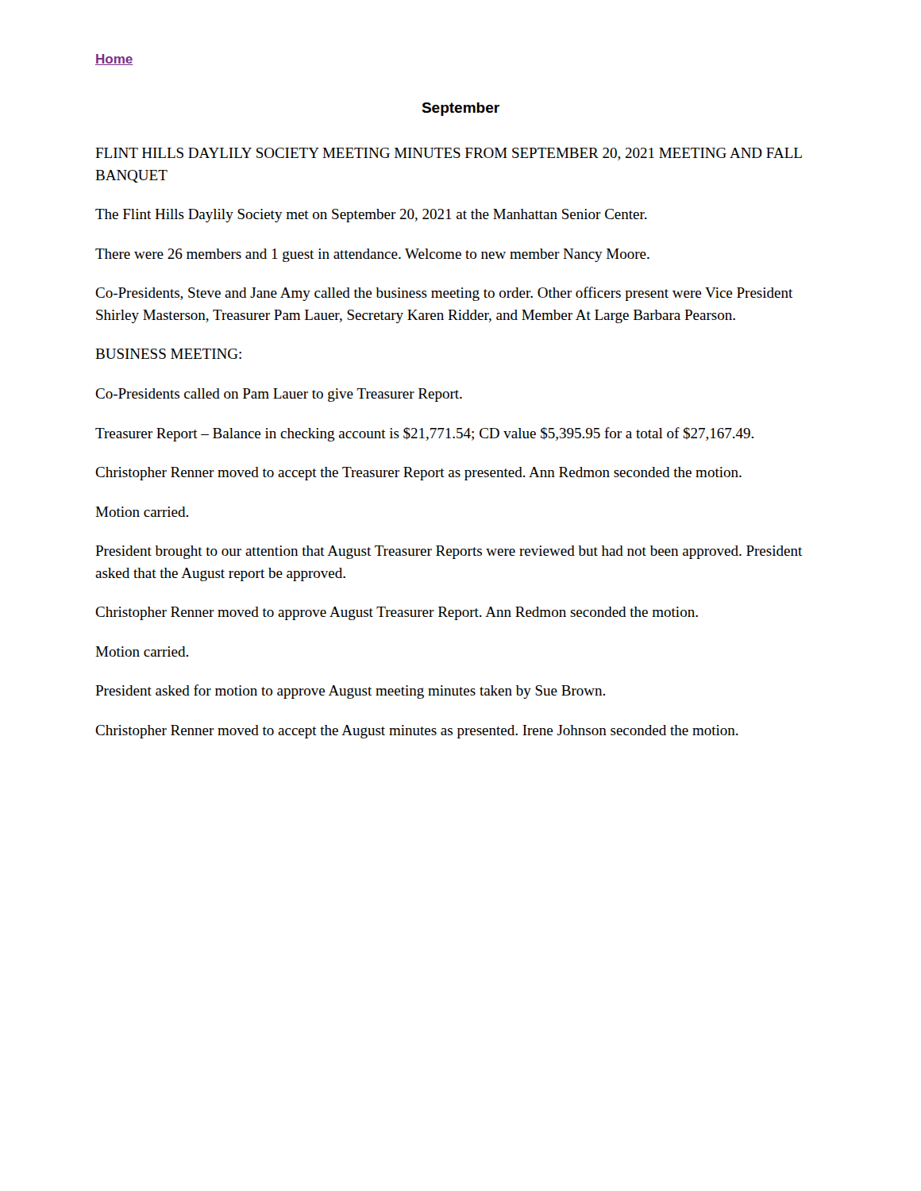Home
September
FLINT HILLS DAYLILY SOCIETY MEETING MINUTES FROM SEPTEMBER 20, 2021 MEETING AND FALL BANQUET
The Flint Hills Daylily Society met on September 20, 2021 at the Manhattan Senior Center.
There were 26 members and 1 guest in attendance. Welcome to new member Nancy Moore.
Co-Presidents, Steve and Jane Amy called the business meeting to order. Other officers present were Vice President Shirley Masterson, Treasurer Pam Lauer, Secretary Karen Ridder, and Member At Large Barbara Pearson.
BUSINESS MEETING:
Co-Presidents called on Pam Lauer to give Treasurer Report.
Treasurer Report – Balance in checking account is $21,771.54; CD value $5,395.95 for a total of $27,167.49.
Christopher Renner moved to accept the Treasurer Report as presented. Ann Redmon seconded the motion.
Motion carried.
President brought to our attention that August Treasurer Reports were reviewed but had not been approved. President asked that the August report be approved.
Christopher Renner moved to approve August Treasurer Report. Ann Redmon seconded the motion.
Motion carried.
President asked for motion to approve August meeting minutes taken by Sue Brown.
Christopher Renner moved to accept the August minutes as presented. Irene Johnson seconded the motion.